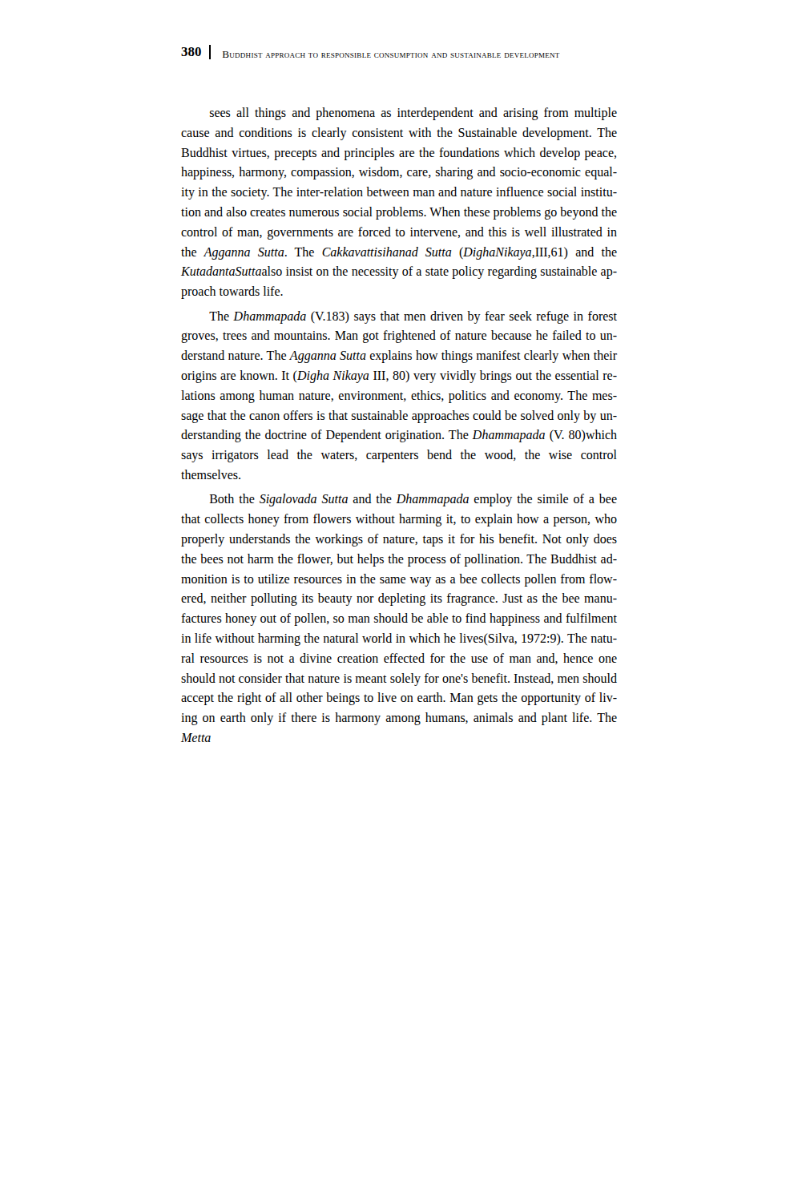380
Buddhist Approach to Responsible Consumption and Sustainable Development
sees all things and phenomena as interdependent and arising from multiple cause and conditions is clearly consistent with the Sustainable development. The Buddhist virtues, precepts and principles are the foundations which develop peace, happiness, harmony, compassion, wisdom, care, sharing and socio-economic equality in the society. The inter-relation between man and nature influence social institution and also creates numerous social problems. When these problems go beyond the control of man, governments are forced to intervene, and this is well illustrated in the Agganna Sutta. The Cakkavattisihanad Sutta (DighaNikaya,III,61) and the KutadantaSuttaalso insist on the necessity of a state policy regarding sustainable approach towards life.
The Dhammapada (V.183) says that men driven by fear seek refuge in forest groves, trees and mountains. Man got frightened of nature because he failed to understand nature. The Agganna Sutta explains how things manifest clearly when their origins are known. It (Digha Nikaya III, 80) very vividly brings out the essential relations among human nature, environment, ethics, politics and economy. The message that the canon offers is that sustainable approaches could be solved only by understanding the doctrine of Dependent origination. The Dhammapada (V. 80)which says irrigators lead the waters, carpenters bend the wood, the wise control themselves.
Both the Sigalovada Sutta and the Dhammapada employ the simile of a bee that collects honey from flowers without harming it, to explain how a person, who properly understands the workings of nature, taps it for his benefit. Not only does the bees not harm the flower, but helps the process of pollination. The Buddhist admonition is to utilize resources in the same way as a bee collects pollen from flowered, neither polluting its beauty nor depleting its fragrance. Just as the bee manufactures honey out of pollen, so man should be able to find happiness and fulfilment in life without harming the natural world in which he lives(Silva, 1972:9). The natural resources is not a divine creation effected for the use of man and, hence one should not consider that nature is meant solely for one's benefit. Instead, men should accept the right of all other beings to live on earth. Man gets the opportunity of living on earth only if there is harmony among humans, animals and plant life. The Metta